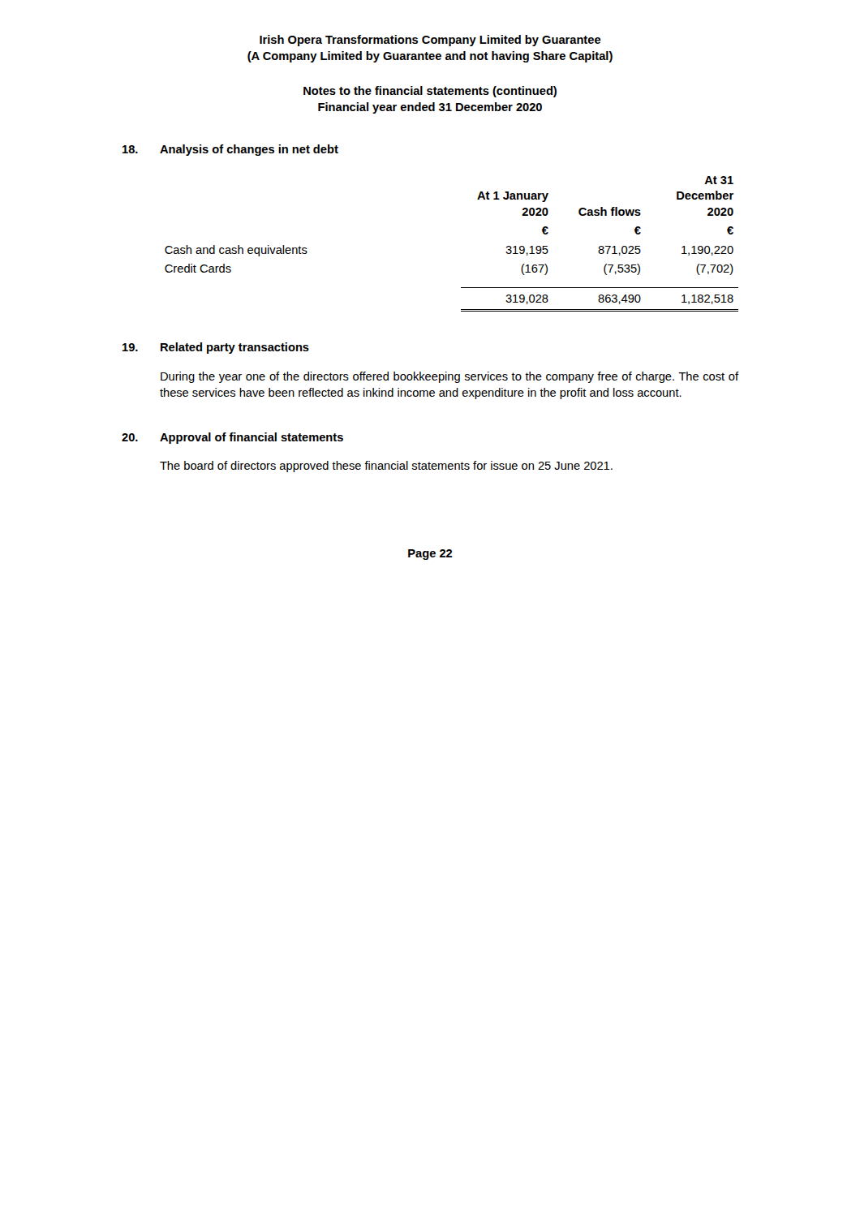Irish Opera Transformations Company Limited by Guarantee
(A Company Limited by Guarantee and not having Share Capital)
Notes to the financial statements (continued)
Financial year ended 31 December 2020
18. Analysis of changes in net debt
| | At 1 January 2020 | Cash flows | At 31 December 2020 |
| --- | --- | --- | --- |
| | € | € | € |
| Cash and cash equivalents | 319,195 | 871,025 | 1,190,220 |
| Credit Cards | (167) | (7,535) | (7,702) |
| | 319,028 | 863,490 | 1,182,518 |
19. Related party transactions
During the year one of the directors offered bookkeeping services to the company free of charge. The cost of these services have been reflected as inkind income and expenditure in the profit and loss account.
20. Approval of financial statements
The board of directors approved these financial statements for issue on 25 June 2021.
Page 22